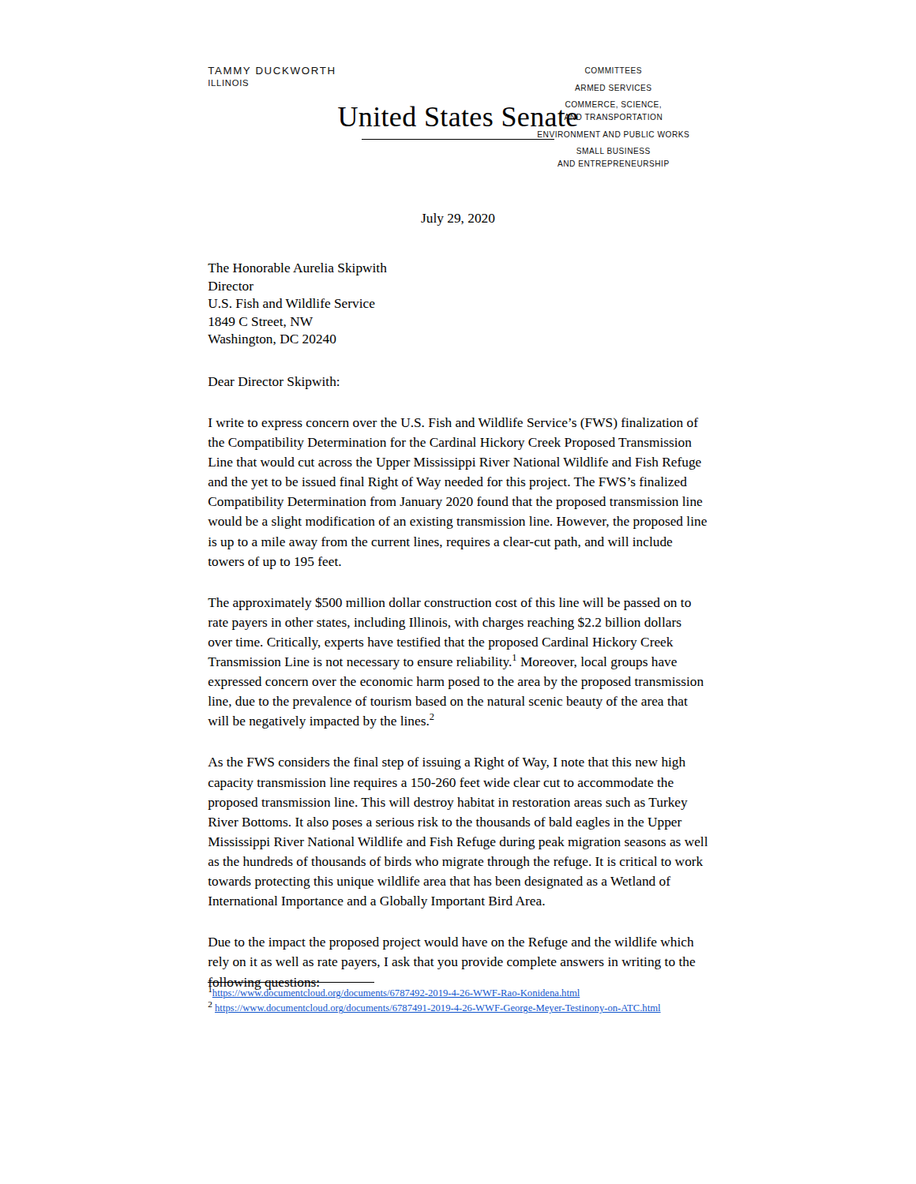TAMMY DUCKWORTH
ILLINOIS
United States Senate
COMMITTEES
ARMED SERVICES
COMMERCE, SCIENCE,
AND TRANSPORTATION
ENVIRONMENT AND PUBLIC WORKS
SMALL BUSINESS
AND ENTREPRENEURSHIP
July 29, 2020
The Honorable Aurelia Skipwith
Director
U.S. Fish and Wildlife Service
1849 C Street, NW
Washington, DC 20240
Dear Director Skipwith:
I write to express concern over the U.S. Fish and Wildlife Service’s (FWS) finalization of the Compatibility Determination for the Cardinal Hickory Creek Proposed Transmission Line that would cut across the Upper Mississippi River National Wildlife and Fish Refuge and the yet to be issued final Right of Way needed for this project. The FWS’s finalized Compatibility Determination from January 2020 found that the proposed transmission line would be a slight modification of an existing transmission line. However, the proposed line is up to a mile away from the current lines, requires a clear-cut path, and will include towers of up to 195 feet.
The approximately $500 million dollar construction cost of this line will be passed on to rate payers in other states, including Illinois, with charges reaching $2.2 billion dollars over time. Critically, experts have testified that the proposed Cardinal Hickory Creek Transmission Line is not necessary to ensure reliability.1 Moreover, local groups have expressed concern over the economic harm posed to the area by the proposed transmission line, due to the prevalence of tourism based on the natural scenic beauty of the area that will be negatively impacted by the lines.2
As the FWS considers the final step of issuing a Right of Way, I note that this new high capacity transmission line requires a 150-260 feet wide clear cut to accommodate the proposed transmission line. This will destroy habitat in restoration areas such as Turkey River Bottoms. It also poses a serious risk to the thousands of bald eagles in the Upper Mississippi River National Wildlife and Fish Refuge during peak migration seasons as well as the hundreds of thousands of birds who migrate through the refuge. It is critical to work towards protecting this unique wildlife area that has been designated as a Wetland of International Importance and a Globally Important Bird Area.
Due to the impact the proposed project would have on the Refuge and the wildlife which rely on it as well as rate payers, I ask that you provide complete answers in writing to the following questions:
1 https://www.documentcloud.org/documents/6787492-2019-4-26-WWF-Rao-Konidena.html
2 https://www.documentcloud.org/documents/6787491-2019-4-26-WWF-George-Meyer-Testinony-on-ATC.html